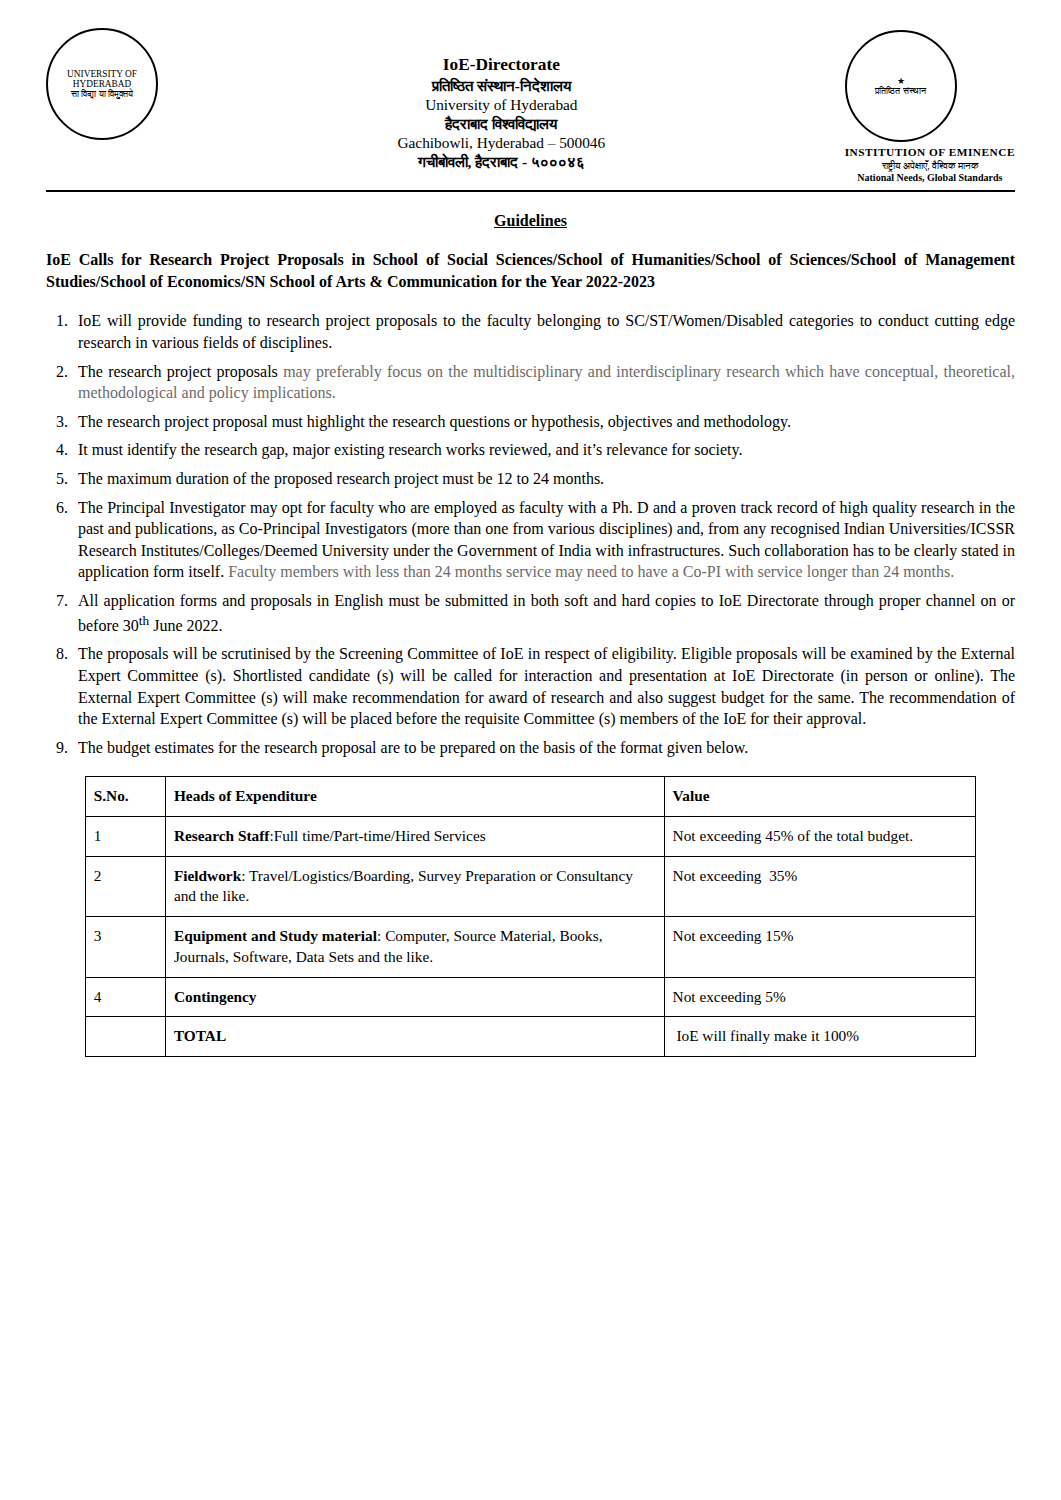UNIVERSITY OF HYDERABAD
सा विद्या या विमुक्तये
IoE-Directorate
प्रतिष्ठित संस्थान-निदेशालय
University of Hyderabad
हैदराबाद विश्वविद्यालय
Gachibowli, Hyderabad – 500046
गचीबोवली, हैदराबाद - ५०००४६
★
प्रतिष्ठित संस्थान
INSTITUTION OF EMINENCE
राष्ट्रीय अपेक्षाएँ, वैश्विक मानक
National Needs, Global Standards
Guidelines
IoE Calls for Research Project Proposals in School of Social Sciences/School of Humanities/School of Sciences/School of Management Studies/School of Economics/SN School of Arts & Communication for the Year 2022-2023
IoE will provide funding to research project proposals to the faculty belonging to SC/ST/Women/Disabled categories to conduct cutting edge research in various fields of disciplines.
The research project proposals may preferably focus on the multidisciplinary and interdisciplinary research which have conceptual, theoretical, methodological and policy implications.
The research project proposal must highlight the research questions or hypothesis, objectives and methodology.
It must identify the research gap, major existing research works reviewed, and it’s relevance for society.
The maximum duration of the proposed research project must be 12 to 24 months.
The Principal Investigator may opt for faculty who are employed as faculty with a Ph. D and a proven track record of high quality research in the past and publications, as Co-Principal Investigators (more than one from various disciplines) and, from any recognised Indian Universities/ICSSR Research Institutes/Colleges/Deemed University under the Government of India with infrastructures. Such collaboration has to be clearly stated in application form itself. Faculty members with less than 24 months service may need to have a Co-PI with service longer than 24 months.
All application forms and proposals in English must be submitted in both soft and hard copies to IoE Directorate through proper channel on or before 30th June 2022.
The proposals will be scrutinised by the Screening Committee of IoE in respect of eligibility. Eligible proposals will be examined by the External Expert Committee (s). Shortlisted candidate (s) will be called for interaction and presentation at IoE Directorate (in person or online). The External Expert Committee (s) will make recommendation for award of research and also suggest budget for the same. The recommendation of the External Expert Committee (s) will be placed before the requisite Committee (s) members of the IoE for their approval.
The budget estimates for the research proposal are to be prepared on the basis of the format given below.
| S.No. | Heads of Expenditure | Value |
| --- | --- | --- |
| 1 | Research Staff :Full time/Part-time/Hired Services | Not exceeding 45% of the total budget. |
| 2 | Fieldwork : Travel/Logistics/Boarding, Survey Preparation or Consultancy and the like. | Not exceeding 35% |
| 3 | Equipment and Study material : Computer, Source Material, Books, Journals, Software, Data Sets and the like. | Not exceeding 15% |
| 4 | Contingency | Not exceeding 5% |
| | TOTAL | IoE will finally make it 100% |